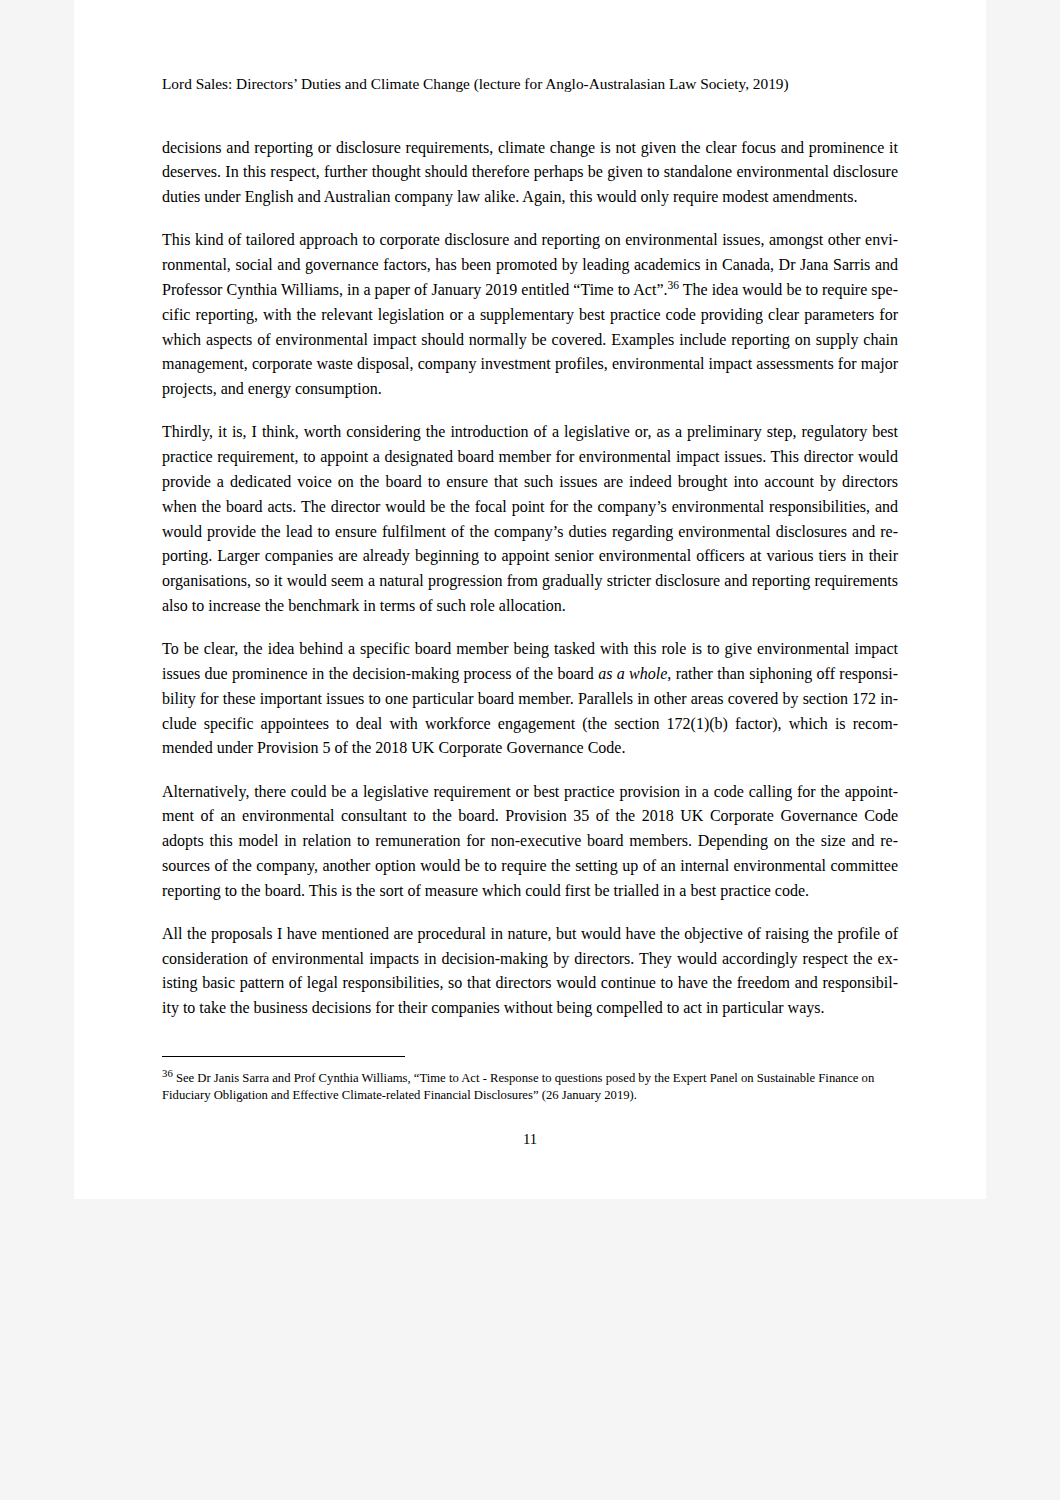Lord Sales: Directors’ Duties and Climate Change (lecture for Anglo-Australasian Law Society, 2019)
decisions and reporting or disclosure requirements, climate change is not given the clear focus and prominence it deserves. In this respect, further thought should therefore perhaps be given to standalone environmental disclosure duties under English and Australian company law alike. Again, this would only require modest amendments.
This kind of tailored approach to corporate disclosure and reporting on environmental issues, amongst other environmental, social and governance factors, has been promoted by leading academics in Canada, Dr Jana Sarris and Professor Cynthia Williams, in a paper of January 2019 entitled “Time to Act”.36 The idea would be to require specific reporting, with the relevant legislation or a supplementary best practice code providing clear parameters for which aspects of environmental impact should normally be covered. Examples include reporting on supply chain management, corporate waste disposal, company investment profiles, environmental impact assessments for major projects, and energy consumption.
Thirdly, it is, I think, worth considering the introduction of a legislative or, as a preliminary step, regulatory best practice requirement, to appoint a designated board member for environmental impact issues. This director would provide a dedicated voice on the board to ensure that such issues are indeed brought into account by directors when the board acts. The director would be the focal point for the company’s environmental responsibilities, and would provide the lead to ensure fulfilment of the company’s duties regarding environmental disclosures and reporting. Larger companies are already beginning to appoint senior environmental officers at various tiers in their organisations, so it would seem a natural progression from gradually stricter disclosure and reporting requirements also to increase the benchmark in terms of such role allocation.
To be clear, the idea behind a specific board member being tasked with this role is to give environmental impact issues due prominence in the decision-making process of the board as a whole, rather than siphoning off responsibility for these important issues to one particular board member. Parallels in other areas covered by section 172 include specific appointees to deal with workforce engagement (the section 172(1)(b) factor), which is recommended under Provision 5 of the 2018 UK Corporate Governance Code.
Alternatively, there could be a legislative requirement or best practice provision in a code calling for the appointment of an environmental consultant to the board. Provision 35 of the 2018 UK Corporate Governance Code adopts this model in relation to remuneration for non-executive board members. Depending on the size and resources of the company, another option would be to require the setting up of an internal environmental committee reporting to the board. This is the sort of measure which could first be trialled in a best practice code.
All the proposals I have mentioned are procedural in nature, but would have the objective of raising the profile of consideration of environmental impacts in decision-making by directors. They would accordingly respect the existing basic pattern of legal responsibilities, so that directors would continue to have the freedom and responsibility to take the business decisions for their companies without being compelled to act in particular ways.
36 See Dr Janis Sarra and Prof Cynthia Williams, “Time to Act - Response to questions posed by the Expert Panel on Sustainable Finance on Fiduciary Obligation and Effective Climate-related Financial Disclosures” (26 January 2019).
11